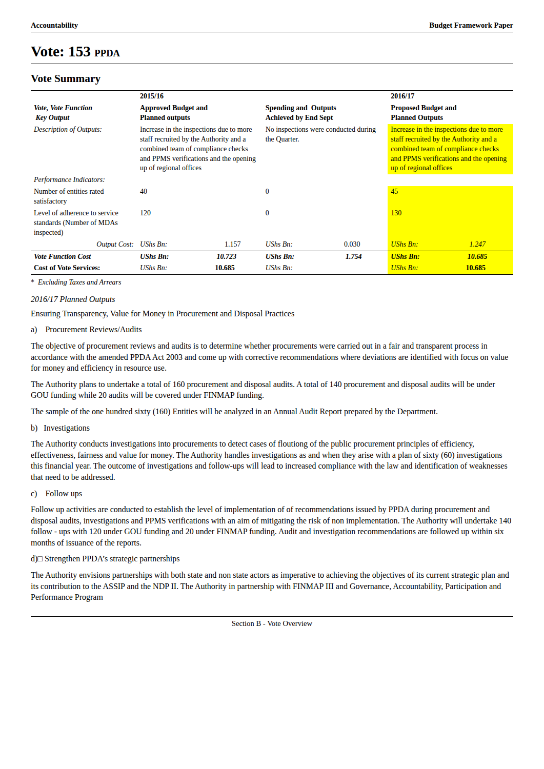Accountability
Budget Framework Paper
Vote: 153 PPDA
Vote Summary
| | 2015/16 | 2016/17 |
| --- | --- | --- |
| Vote, Vote Function Key Output | Approved Budget and Planned outputs | Spending and Outputs Achieved by End Sept | Proposed Budget and Planned Outputs |
| Description of Outputs: | Increase in the inspections due to more staff recruited by the Authority and a combined team of compliance checks and PPMS verifications and the opening up of regional offices | No inspections were conducted during the Quarter. | Increase in the inspections due to more staff recruited by the Authority and a combined team of compliance checks and PPMS verifications and the opening up of regional offices |
| Performance Indicators: | | | |
| Number of entities rated satisfactory | 40 | 0 | 45 |
| Level of adherence to service standards (Number of MDAs inspected) | 120 | 0 | 130 |
| Output Cost: | UShs Bn: 1.157 | UShs Bn: 0.030 | UShs Bn: 1.247 |
| Vote Function Cost | UShs Bn: 10.723 | UShs Bn: 1.754 | UShs Bn: 10.685 |
| Cost of Vote Services: | UShs Bn: 10.685 | UShs Bn: | UShs Bn: 10.685 |
* Excluding Taxes and Arrears
2016/17 Planned Outputs
Ensuring Transparency, Value for Money in Procurement and Disposal Practices
a) Procurement Reviews/Audits
The objective of procurement reviews and audits is to determine whether procurements were carried out in a fair and transparent process in accordance with the amended PPDA Act 2003 and come up with corrective recommendations where deviations are identified with focus on value for money and efficiency in resource use.
The Authority plans to undertake a total of 160 procurement and disposal audits. A total of 140 procurement and disposal audits will be under GOU funding while 20 audits will be covered under FINMAP funding.
The sample of the one hundred sixty (160) Entities will be analyzed in an Annual Audit Report prepared by the Department.
b) Investigations
The Authority conducts investigations into procurements to detect cases of floutiong of the public procurement principles of efficiency, effectiveness, fairness and value for money. The Authority handles investigations as and when they arise with a plan of sixty (60) investigations this financial year. The outcome of investigations and follow-ups will lead to increased compliance with the law and identification of weaknesses that need to be addressed.
c) Follow ups
Follow up activities are conducted to establish the level of implementation of of recommendations issued by PPDA during procurement and disposal audits, investigations and PPMS verifications with an aim of mitigating the risk of non implementation. The Authority will undertake 140 follow - ups with 120 under GOU funding and 20 under FINMAP funding. Audit and investigation recommendations are followed up within six months of issuance of the reports.
d)□ Strengthen PPDA’s strategic partnerships
The Authority envisions partnerships with both state and non state actors as imperative to achieving the objectives of its current strategic plan and its contribution to the ASSIP and the NDP II. The Authority in partnership with FINMAP III and Governance, Accountability, Participation and Performance Program
Section B - Vote Overview